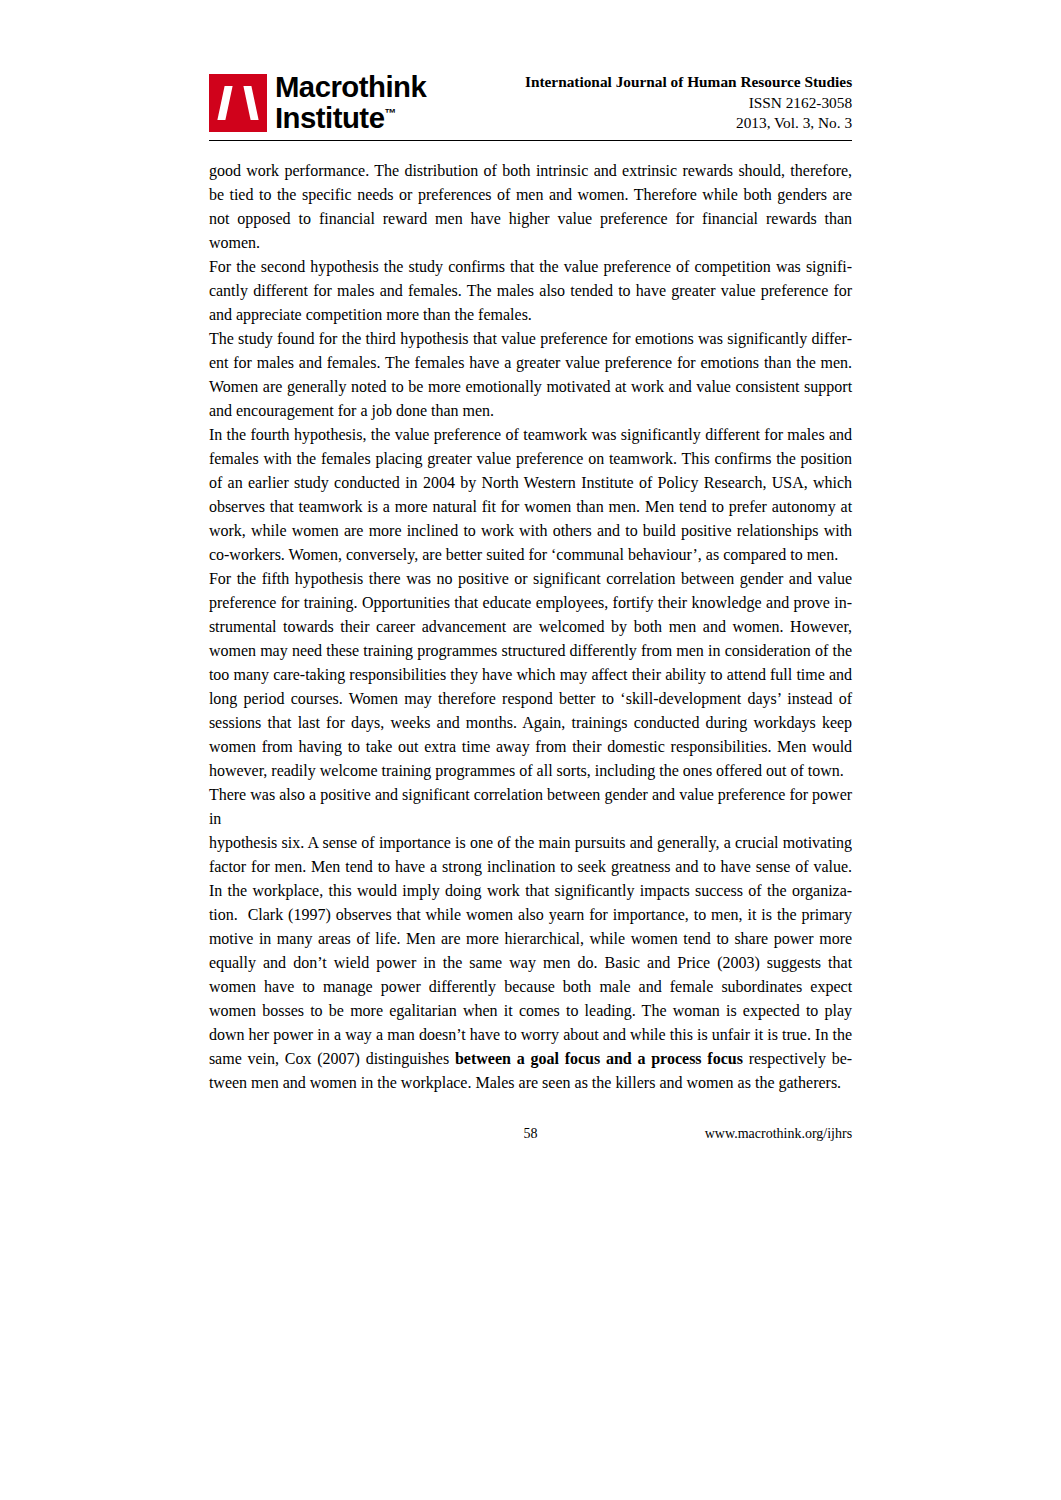Macrothink
Institute™
International Journal of Human Resource Studies
ISSN 2162-3058
2013, Vol. 3, No. 3
good work performance. The distribution of both intrinsic and extrinsic rewards should, therefore, be tied to the specific needs or preferences of men and women. Therefore while both genders are not opposed to financial reward men have higher value preference for financial rewards than women.
For the second hypothesis the study confirms that the value preference of competition was significantly different for males and females. The males also tended to have greater value preference for and appreciate competition more than the females.
The study found for the third hypothesis that value preference for emotions was significantly different for males and females. The females have a greater value preference for emotions than the men. Women are generally noted to be more emotionally motivated at work and value consistent support and encouragement for a job done than men.
In the fourth hypothesis, the value preference of teamwork was significantly different for males and females with the females placing greater value preference on teamwork. This confirms the position of an earlier study conducted in 2004 by North Western Institute of Policy Research, USA, which observes that teamwork is a more natural fit for women than men. Men tend to prefer autonomy at work, while women are more inclined to work with others and to build positive relationships with co-workers. Women, conversely, are better suited for ‘communal behaviour’, as compared to men.
For the fifth hypothesis there was no positive or significant correlation between gender and value preference for training. Opportunities that educate employees, fortify their knowledge and prove instrumental towards their career advancement are welcomed by both men and women. However, women may need these training programmes structured differently from men in consideration of the too many care-taking responsibilities they have which may affect their ability to attend full time and long period courses. Women may therefore respond better to ‘skill-development days’ instead of sessions that last for days, weeks and months. Again, trainings conducted during workdays keep women from having to take out extra time away from their domestic responsibilities. Men would however, readily welcome training programmes of all sorts, including the ones offered out of town.
There was also a positive and significant correlation between gender and value preference for power in
hypothesis six. A sense of importance is one of the main pursuits and generally, a crucial motivating factor for men. Men tend to have a strong inclination to seek greatness and to have sense of value. In the workplace, this would imply doing work that significantly impacts success of the organization. Clark (1997) observes that while women also yearn for importance, to men, it is the primary motive in many areas of life. Men are more hierarchical, while women tend to share power more equally and don’t wield power in the same way men do. Basic and Price (2003) suggests that women have to manage power differently because both male and female subordinates expect women bosses to be more egalitarian when it comes to leading. The woman is expected to play down her power in a way a man doesn’t have to worry about and while this is unfair it is true. In the same vein, Cox (2007) distinguishes between a goal focus and a process focus respectively between men and women in the workplace. Males are seen as the killers and women as the gatherers.
58
www.macrothink.org/ijhrs